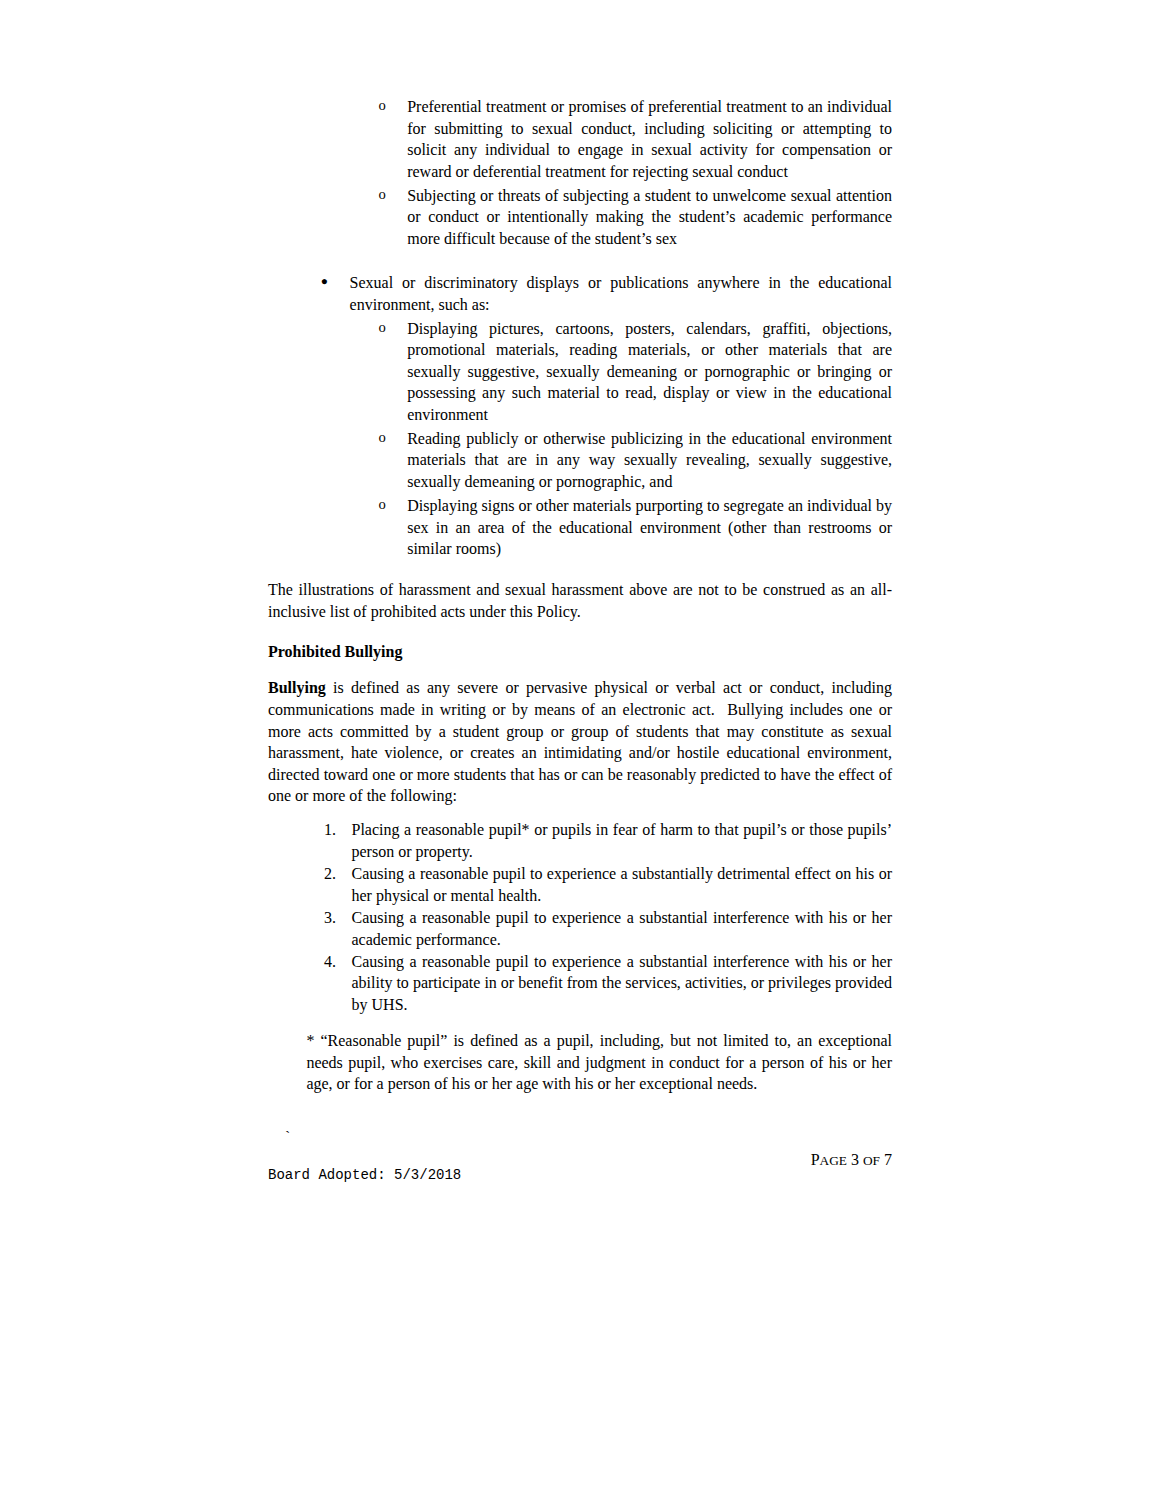Preferential treatment or promises of preferential treatment to an individual for submitting to sexual conduct, including soliciting or attempting to solicit any individual to engage in sexual activity for compensation or reward or deferential treatment for rejecting sexual conduct
Subjecting or threats of subjecting a student to unwelcome sexual attention or conduct or intentionally making the student’s academic performance more difficult because of the student’s sex
Sexual or discriminatory displays or publications anywhere in the educational environment, such as:
Displaying pictures, cartoons, posters, calendars, graffiti, objections, promotional materials, reading materials, or other materials that are sexually suggestive, sexually demeaning or pornographic or bringing or possessing any such material to read, display or view in the educational environment
Reading publicly or otherwise publicizing in the educational environment materials that are in any way sexually revealing, sexually suggestive, sexually demeaning or pornographic, and
Displaying signs or other materials purporting to segregate an individual by sex in an area of the educational environment (other than restrooms or similar rooms)
The illustrations of harassment and sexual harassment above are not to be construed as an all-inclusive list of prohibited acts under this Policy.
Prohibited Bullying
Bullying is defined as any severe or pervasive physical or verbal act or conduct, including communications made in writing or by means of an electronic act. Bullying includes one or more acts committed by a student group or group of students that may constitute as sexual harassment, hate violence, or creates an intimidating and/or hostile educational environment, directed toward one or more students that has or can be reasonably predicted to have the effect of one or more of the following:
Placing a reasonable pupil* or pupils in fear of harm to that pupil’s or those pupils’ person or property.
Causing a reasonable pupil to experience a substantially detrimental effect on his or her physical or mental health.
Causing a reasonable pupil to experience a substantial interference with his or her academic performance.
Causing a reasonable pupil to experience a substantial interference with his or her ability to participate in or benefit from the services, activities, or privileges provided by UHS.
* “Reasonable pupil” is defined as a pupil, including, but not limited to, an exceptional needs pupil, who exercises care, skill and judgment in conduct for a person of his or her age, or for a person of his or her age with his or her exceptional needs.
`
PAGE 3 OF 7
Board Adopted: 5/3/2018